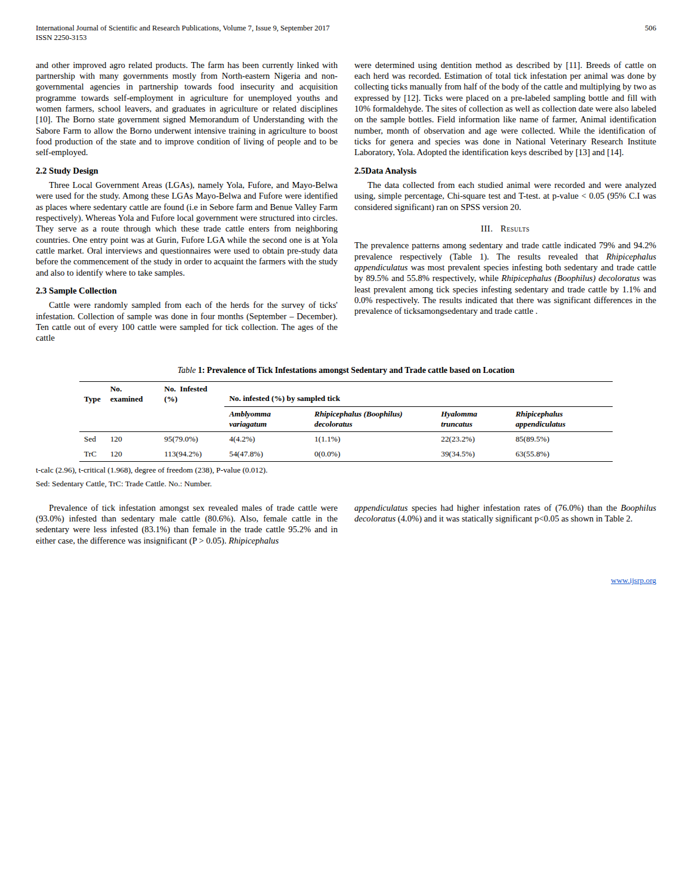506 International Journal of Scientific and Research Publications, Volume 7, Issue 9, September 2017 ISSN 2250-3153
and other improved agro related products. The farm has been currently linked with partnership with many governments mostly from North-eastern Nigeria and non-governmental agencies in partnership towards food insecurity and acquisition programme towards self-employment in agriculture for unemployed youths and women farmers, school leavers, and graduates in agriculture or related disciplines [10]. The Borno state government signed Memorandum of Understanding with the Sabore Farm to allow the Borno underwent intensive training in agriculture to boost food production of the state and to improve condition of living of people and to be self-employed.
2.2 Study Design
Three Local Government Areas (LGAs), namely Yola, Fufore, and Mayo-Belwa were used for the study. Among these LGAs Mayo-Belwa and Fufore were identified as places where sedentary cattle are found (i.e in Sebore farm and Benue Valley Farm respectively). Whereas Yola and Fufore local government were structured into circles. They serve as a route through which these trade cattle enters from neighboring countries. One entry point was at Gurin, Fufore LGA while the second one is at Yola cattle market. Oral interviews and questionnaires were used to obtain pre-study data before the commencement of the study in order to acquaint the farmers with the study and also to identify where to take samples.
2.3 Sample Collection
Cattle were randomly sampled from each of the herds for the survey of ticks' infestation. Collection of sample was done in four months (September – December). Ten cattle out of every 100 cattle were sampled for tick collection. The ages of the cattle
were determined using dentition method as described by [11]. Breeds of cattle on each herd was recorded. Estimation of total tick infestation per animal was done by collecting ticks manually from half of the body of the cattle and multiplying by two as expressed by [12]. Ticks were placed on a pre-labeled sampling bottle and fill with 10% formaldehyde. The sites of collection as well as collection date were also labeled on the sample bottles. Field information like name of farmer, Animal identification number, month of observation and age were collected. While the identification of ticks for genera and species was done in National Veterinary Research Institute Laboratory, Yola. Adopted the identification keys described by [13] and [14].
2.5Data Analysis
The data collected from each studied animal were recorded and were analyzed using, simple percentage, Chi-square test and T-test. at p-value < 0.05 (95% C.I was considered significant) ran on SPSS version 20.
III. Results
The prevalence patterns among sedentary and trade cattle indicated 79% and 94.2% prevalence respectively (Table 1). The results revealed that Rhipicephalus appendiculatus was most prevalent species infesting both sedentary and trade cattle by 89.5% and 55.8% respectively, while Rhipicephalus (Boophilus) decoloratus was least prevalent among tick species infesting sedentary and trade cattle by 1.1% and 0.0% respectively. The results indicated that there was significant differences in the prevalence of ticksamongsedentary and trade cattle .
Table 1: Prevalence of Tick Infestations amongst Sedentary and Trade cattle based on Location
| Type | No. examined | No. Infested (%) | No. infested (%) by sampled tick |
| --- | --- | --- | --- |
| | | | Amblyomma variagatum | Rhipicephalus (Boophilus) decoloratus | Hyalomma truncatus | Rhipicephalus appendiculatus |
| Sed | 120 | 95(79.0%) | 4(4.2%) | 1(1.1%) | 22(23.2%) | 85(89.5%) |
| TrC | 120 | 113(94.2%) | 54(47.8%) | 0(0.0%) | 39(34.5%) | 63(55.8%) |
t-calc (2.96), t-critical (1.968), degree of freedom (238), P-value (0.012).
Sed: Sedentary Cattle, TrC: Trade Cattle. No.: Number.
Prevalence of tick infestation amongst sex revealed males of trade cattle were (93.0%) infested than sedentary male cattle (80.6%). Also, female cattle in the sedentary were less infested (83.1%) than female in the trade cattle 95.2% and in either case, the difference was insignificant (P > 0.05). Rhipicephalus
appendiculatus species had higher infestation rates of (76.0%) than the Boophilus decoloratus (4.0%) and it was statically significant p<0.05 as shown in Table 2.
www.ijsrp.org